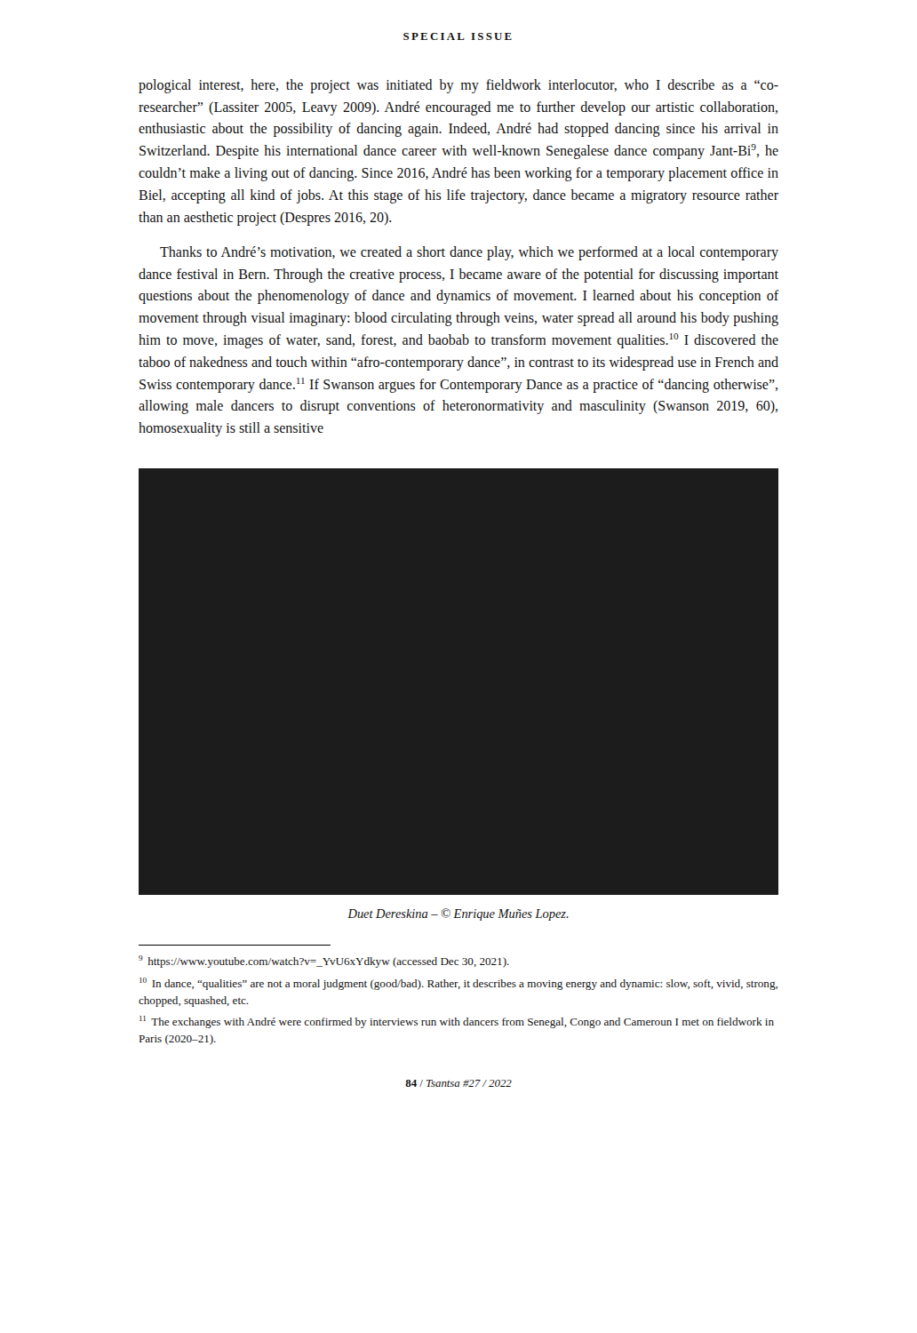Special Issue
pological interest, here, the project was initiated by my fieldwork interlocutor, who I describe as a “co-researcher” (Lassiter 2005, Leavy 2009). André encouraged me to further develop our artistic collaboration, enthusiastic about the possibility of dancing again. Indeed, André had stopped dancing since his arrival in Switzerland. Despite his international dance career with well-known Senegalese dance company Jant-Bi9, he couldn’t make a living out of dancing. Since 2016, André has been working for a temporary placement office in Biel, accepting all kind of jobs. At this stage of his life trajectory, dance became a migratory resource rather than an aesthetic project (Despres 2016, 20).
Thanks to André’s motivation, we created a short dance play, which we performed at a local contemporary dance festival in Bern. Through the creative process, I became aware of the potential for discussing important questions about the phenomenology of dance and dynamics of movement. I learned about his conception of movement through visual imaginary: blood circulating through veins, water spread all around his body pushing him to move, images of water, sand, forest, and baobab to transform movement qualities.10 I discovered the taboo of nakedness and touch within “afro-contemporary dance”, in contrast to its widespread use in French and Swiss contemporary dance.11 If Swanson argues for Contemporary Dance as a practice of “dancing otherwise”, allowing male dancers to disrupt conventions of heteronormativity and masculinity (Swanson 2019, 60), homosexuality is still a sensitive
Duet Dereskina – © Enrique Muñes Lopez.
9 https://www.youtube.com/watch?v=_YvU6xYdkyw (accessed Dec 30, 2021).
10 In dance, “qualities” are not a moral judgment (good/bad). Rather, it describes a moving energy and dynamic: slow, soft, vivid, strong, chopped, squashed, etc.
11 The exchanges with André were confirmed by interviews run with dancers from Senegal, Congo and Cameroun I met on fieldwork in Paris (2020–21).
84 / Tsantsa #27 / 2022